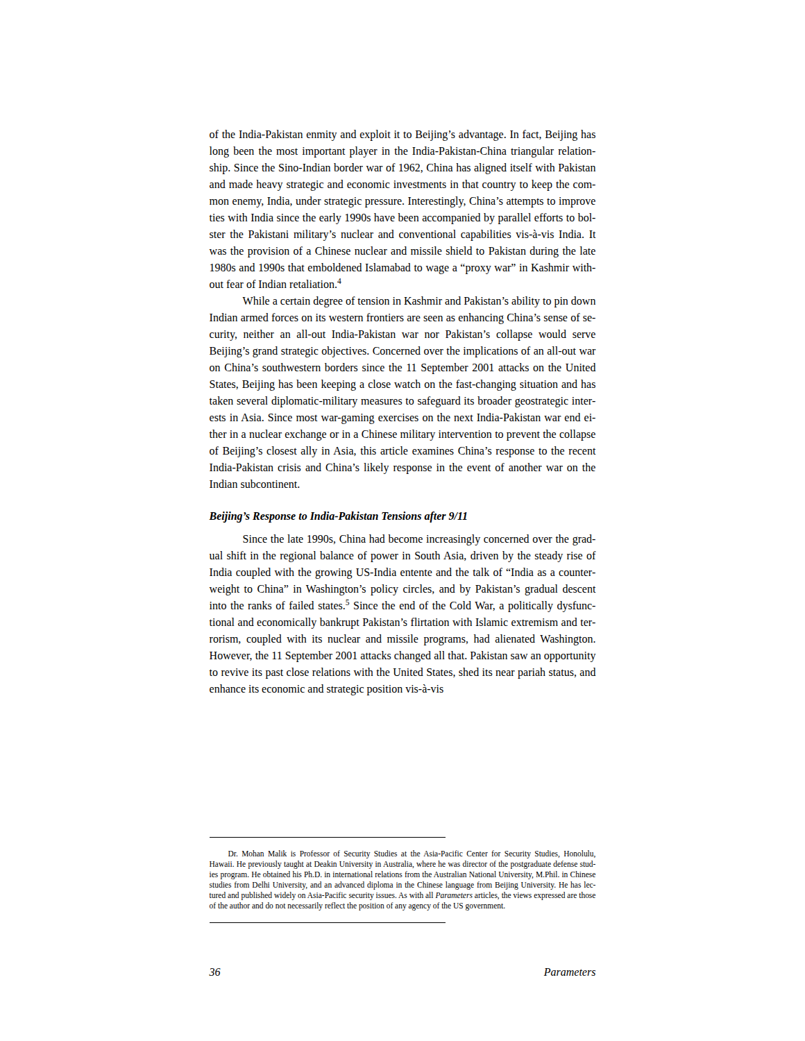of the India-Pakistan enmity and exploit it to Beijing’s advantage. In fact, Beijing has long been the most important player in the India-Pakistan-China triangular relationship. Since the Sino-Indian border war of 1962, China has aligned itself with Pakistan and made heavy strategic and economic investments in that country to keep the common enemy, India, under strategic pressure. Interestingly, China’s attempts to improve ties with India since the early 1990s have been accompanied by parallel efforts to bolster the Pakistani military’s nuclear and conventional capabilities vis-à-vis India. It was the provision of a Chinese nuclear and missile shield to Pakistan during the late 1980s and 1990s that emboldened Islamabad to wage a “proxy war” in Kashmir without fear of Indian retaliation.4
While a certain degree of tension in Kashmir and Pakistan’s ability to pin down Indian armed forces on its western frontiers are seen as enhancing China’s sense of security, neither an all-out India-Pakistan war nor Pakistan’s collapse would serve Beijing’s grand strategic objectives. Concerned over the implications of an all-out war on China’s southwestern borders since the 11 September 2001 attacks on the United States, Beijing has been keeping a close watch on the fast-changing situation and has taken several diplomatic-military measures to safeguard its broader geostrategic interests in Asia. Since most war-gaming exercises on the next India-Pakistan war end either in a nuclear exchange or in a Chinese military intervention to prevent the collapse of Beijing’s closest ally in Asia, this article examines China’s response to the recent India-Pakistan crisis and China’s likely response in the event of another war on the Indian subcontinent.
Beijing’s Response to India-Pakistan Tensions after 9/11
Since the late 1990s, China had become increasingly concerned over the gradual shift in the regional balance of power in South Asia, driven by the steady rise of India coupled with the growing US-India entente and the talk of “India as a counterweight to China” in Washington’s policy circles, and by Pakistan’s gradual descent into the ranks of failed states.5 Since the end of the Cold War, a politically dysfunctional and economically bankrupt Pakistan’s flirtation with Islamic extremism and terrorism, coupled with its nuclear and missile programs, had alienated Washington. However, the 11 September 2001 attacks changed all that. Pakistan saw an opportunity to revive its past close relations with the United States, shed its near pariah status, and enhance its economic and strategic position vis-à-vis
Dr. Mohan Malik is Professor of Security Studies at the Asia-Pacific Center for Security Studies, Honolulu, Hawaii. He previously taught at Deakin University in Australia, where he was director of the postgraduate defense studies program. He obtained his Ph.D. in international relations from the Australian National University, M.Phil. in Chinese studies from Delhi University, and an advanced diploma in the Chinese language from Beijing University. He has lectured and published widely on Asia-Pacific security issues. As with all Parameters articles, the views expressed are those of the author and do not necessarily reflect the position of any agency of the US government.
36 Parameters